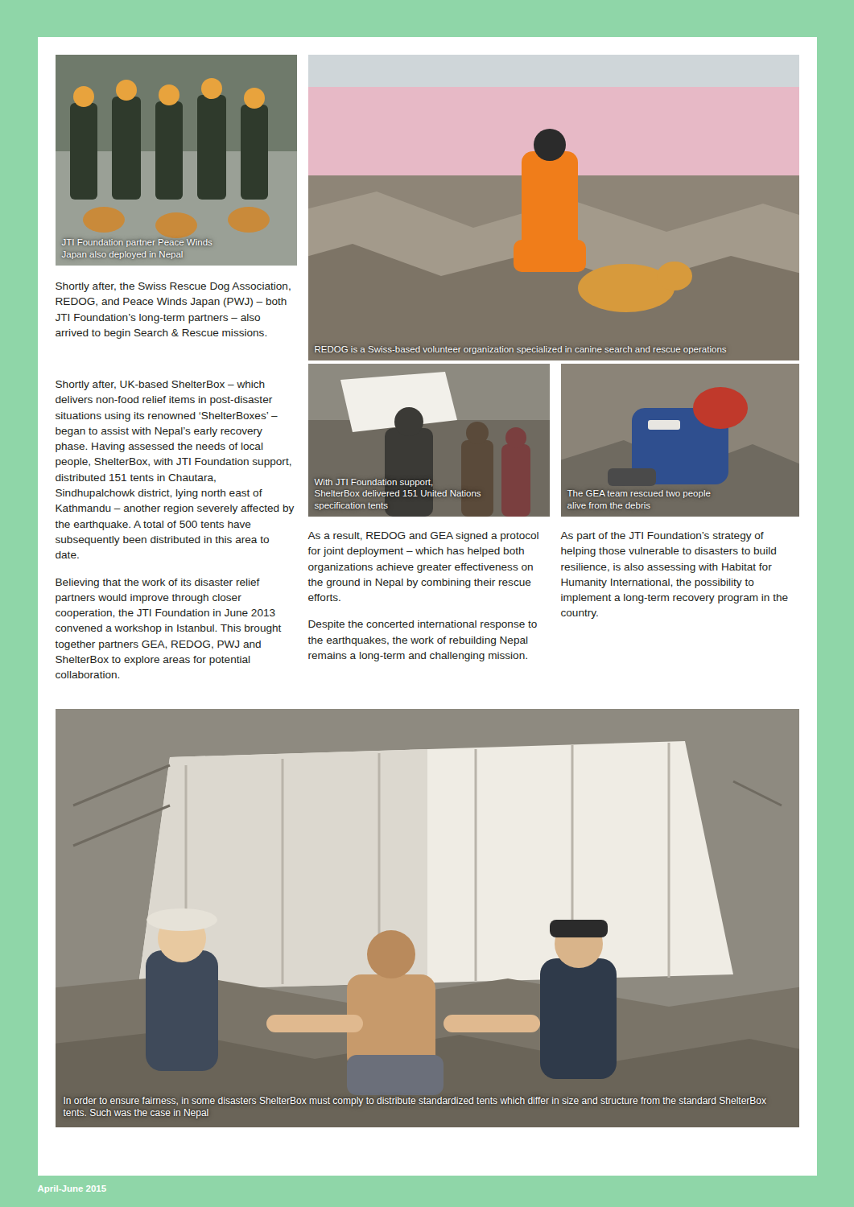JTI Foundation partner Peace Winds
Japan also deployed in Nepal
Shortly after, the Swiss Rescue Dog Association, REDOG, and Peace Winds Japan (PWJ) – both JTI Foundation’s long-term partners – also arrived to begin Search & Rescue missions.
REDOG is a Swiss-based volunteer organization specialized in canine search and rescue operations
Shortly after, UK-based ShelterBox – which delivers non-food relief items in post-disaster situations using its renowned ‘ShelterBoxes’ – began to assist with Nepal’s early recovery phase. Having assessed the needs of local people, ShelterBox, with JTI Foundation support, distributed 151 tents in Chautara, Sindhupalchowk district, lying north east of Kathmandu – another region severely affected by the earthquake. A total of 500 tents have subsequently been distributed in this area to date.
Believing that the work of its disaster relief partners would improve through closer cooperation, the JTI Foundation in June 2013 convened a workshop in Istanbul. This brought together partners GEA, REDOG, PWJ and ShelterBox to explore areas for potential collaboration.
With JTI Foundation support,
ShelterBox delivered 151 United Nations
specification tents
As a result, REDOG and GEA signed a protocol for joint deployment – which has helped both organizations achieve greater effectiveness on the ground in Nepal by combining their rescue efforts.
Despite the concerted international response to the earthquakes, the work of rebuilding Nepal remains a long-term and challenging mission.
The GEA team rescued two people
alive from the debris
As part of the JTI Foundation’s strategy of helping those vulnerable to disasters to build resilience, is also assessing with Habitat for Humanity International, the possibility to implement a long-term recovery program in the country.
In order to ensure fairness, in some disasters ShelterBox must comply to distribute standardized tents which differ in size and structure from the standard ShelterBox tents. Such was the case in Nepal
April-June 2015